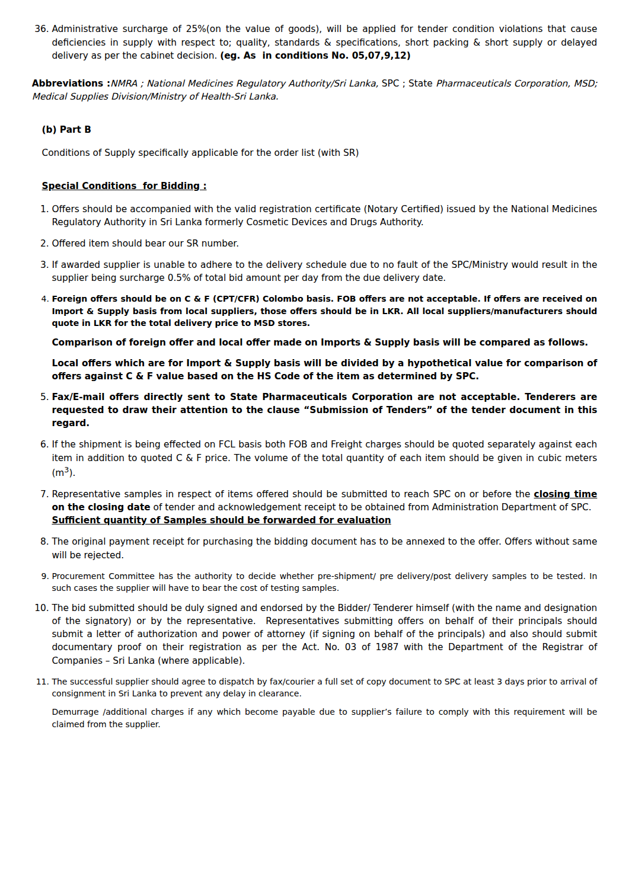Administrative surcharge of 25%(on the value of goods), will be applied for tender condition violations that cause deficiencies in supply with respect to; quality, standards & specifications, short packing & short supply or delayed delivery as per the cabinet decision. (eg. As in conditions No. 05,07,9,12)
Abbreviations : NMRA ; National Medicines Regulatory Authority/Sri Lanka, SPC ; State Pharmaceuticals Corporation, MSD; Medical Supplies Division/Ministry of Health-Sri Lanka.
(b) Part B
Conditions of Supply specifically applicable for the order list (with SR)
Special Conditions for Bidding :
Offers should be accompanied with the valid registration certificate (Notary Certified) issued by the National Medicines Regulatory Authority in Sri Lanka formerly Cosmetic Devices and Drugs Authority.
Offered item should bear our SR number.
If awarded supplier is unable to adhere to the delivery schedule due to no fault of the SPC/Ministry would result in the supplier being surcharge 0.5% of total bid amount per day from the due delivery date.
Foreign offers should be on C & F (CPT/CFR) Colombo basis. FOB offers are not acceptable. If offers are received on Import & Supply basis from local suppliers, those offers should be in LKR. All local suppliers/manufacturers should quote in LKR for the total delivery price to MSD stores.
Comparison of foreign offer and local offer made on Imports & Supply basis will be compared as follows.
Local offers which are for Import & Supply basis will be divided by a hypothetical value for comparison of offers against C & F value based on the HS Code of the item as determined by SPC.
Fax/E-mail offers directly sent to State Pharmaceuticals Corporation are not acceptable. Tenderers are requested to draw their attention to the clause “Submission of Tenders” of the tender document in this regard.
If the shipment is being effected on FCL basis both FOB and Freight charges should be quoted separately against each item in addition to quoted C & F price. The volume of the total quantity of each item should be given in cubic meters (m3).
Representative samples in respect of items offered should be submitted to reach SPC on or before the closing time on the closing date of tender and acknowledgement receipt to be obtained from Administration Department of SPC.
Sufficient quantity of Samples should be forwarded for evaluation
The original payment receipt for purchasing the bidding document has to be annexed to the offer. Offers without same will be rejected.
Procurement Committee has the authority to decide whether pre-shipment/ pre delivery/post delivery samples to be tested. In such cases the supplier will have to bear the cost of testing samples.
The bid submitted should be duly signed and endorsed by the Bidder/ Tenderer himself (with the name and designation of the signatory) or by the representative. Representatives submitting offers on behalf of their principals should submit a letter of authorization and power of attorney (if signing on behalf of the principals) and also should submit documentary proof on their registration as per the Act. No. 03 of 1987 with the Department of the Registrar of Companies – Sri Lanka (where applicable).
The successful supplier should agree to dispatch by fax/courier a full set of copy document to SPC at least 3 days prior to arrival of consignment in Sri Lanka to prevent any delay in clearance.
Demurrage /additional charges if any which become payable due to supplier’s failure to comply with this requirement will be claimed from the supplier.